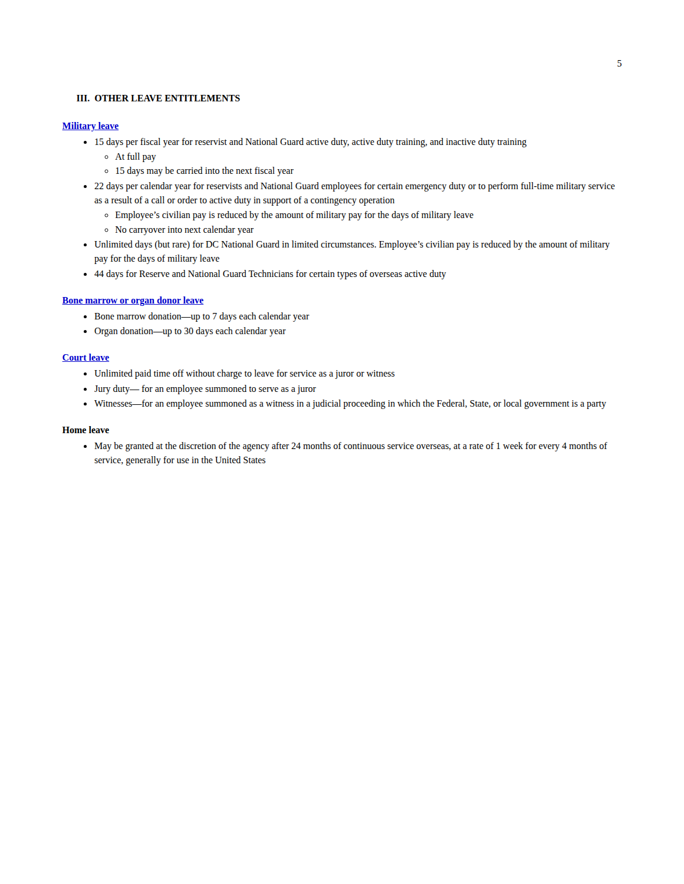5
III. OTHER LEAVE ENTITLEMENTS
Military leave
15 days per fiscal year for reservist and National Guard active duty, active duty training, and inactive duty training
At full pay
15 days may be carried into the next fiscal year
22 days per calendar year for reservists and National Guard employees for certain emergency duty or to perform full-time military service as a result of a call or order to active duty in support of a contingency operation
Employee’s civilian pay is reduced by the amount of military pay for the days of military leave
No carryover into next calendar year
Unlimited days (but rare) for DC National Guard in limited circumstances. Employee’s civilian pay is reduced by the amount of military pay for the days of military leave
44 days for Reserve and National Guard Technicians for certain types of overseas active duty
Bone marrow or organ donor leave
Bone marrow donation—up to 7 days each calendar year
Organ donation—up to 30 days each calendar year
Court leave
Unlimited paid time off without charge to leave for service as a juror or witness
Jury duty— for an employee summoned to serve as a juror
Witnesses—for an employee summoned as a witness in a judicial proceeding in which the Federal, State, or local government is a party
Home leave
May be granted at the discretion of the agency after 24 months of continuous service overseas, at a rate of 1 week for every 4 months of service, generally for use in the United States